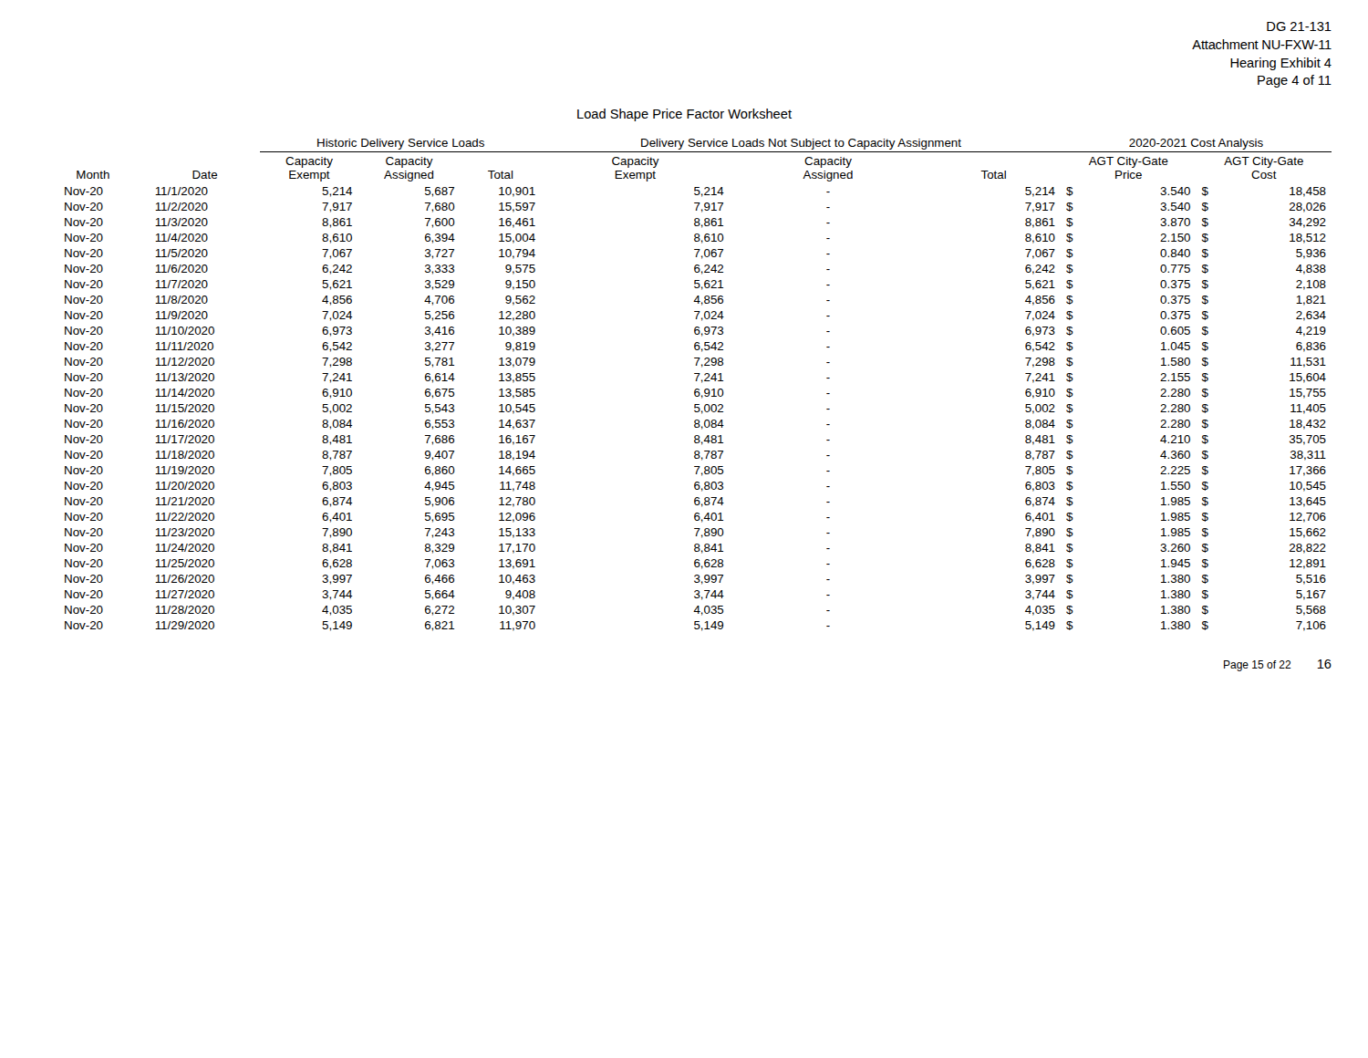DG 21-131
Attachment NU-FXW-11
Hearing Exhibit 4
Page 4 of 11
Load Shape Price Factor Worksheet
| | | Historic Delivery Service Loads | Delivery Service Loads Not Subject to Capacity Assignment | 2020-2021 Cost Analysis |
| --- | --- | --- | --- | --- |
| Month | Date | Capacity Exempt | Capacity Assigned | Total | Capacity Exempt | Capacity Assigned | Total | AGT City-Gate Price | AGT City-Gate Cost |
| Nov-20 | 11/1/2020 | 5,214 | 5,687 | 10,901 | 5,214 | - | 5,214 | $ | 3.540 | $ | 18,458 |
| Nov-20 | 11/2/2020 | 7,917 | 7,680 | 15,597 | 7,917 | - | 7,917 | $ | 3.540 | $ | 28,026 |
| Nov-20 | 11/3/2020 | 8,861 | 7,600 | 16,461 | 8,861 | - | 8,861 | $ | 3.870 | $ | 34,292 |
| Nov-20 | 11/4/2020 | 8,610 | 6,394 | 15,004 | 8,610 | - | 8,610 | $ | 2.150 | $ | 18,512 |
| Nov-20 | 11/5/2020 | 7,067 | 3,727 | 10,794 | 7,067 | - | 7,067 | $ | 0.840 | $ | 5,936 |
| Nov-20 | 11/6/2020 | 6,242 | 3,333 | 9,575 | 6,242 | - | 6,242 | $ | 0.775 | $ | 4,838 |
| Nov-20 | 11/7/2020 | 5,621 | 3,529 | 9,150 | 5,621 | - | 5,621 | $ | 0.375 | $ | 2,108 |
| Nov-20 | 11/8/2020 | 4,856 | 4,706 | 9,562 | 4,856 | - | 4,856 | $ | 0.375 | $ | 1,821 |
| Nov-20 | 11/9/2020 | 7,024 | 5,256 | 12,280 | 7,024 | - | 7,024 | $ | 0.375 | $ | 2,634 |
| Nov-20 | 11/10/2020 | 6,973 | 3,416 | 10,389 | 6,973 | - | 6,973 | $ | 0.605 | $ | 4,219 |
| Nov-20 | 11/11/2020 | 6,542 | 3,277 | 9,819 | 6,542 | - | 6,542 | $ | 1.045 | $ | 6,836 |
| Nov-20 | 11/12/2020 | 7,298 | 5,781 | 13,079 | 7,298 | - | 7,298 | $ | 1.580 | $ | 11,531 |
| Nov-20 | 11/13/2020 | 7,241 | 6,614 | 13,855 | 7,241 | - | 7,241 | $ | 2.155 | $ | 15,604 |
| Nov-20 | 11/14/2020 | 6,910 | 6,675 | 13,585 | 6,910 | - | 6,910 | $ | 2.280 | $ | 15,755 |
| Nov-20 | 11/15/2020 | 5,002 | 5,543 | 10,545 | 5,002 | - | 5,002 | $ | 2.280 | $ | 11,405 |
| Nov-20 | 11/16/2020 | 8,084 | 6,553 | 14,637 | 8,084 | - | 8,084 | $ | 2.280 | $ | 18,432 |
| Nov-20 | 11/17/2020 | 8,481 | 7,686 | 16,167 | 8,481 | - | 8,481 | $ | 4.210 | $ | 35,705 |
| Nov-20 | 11/18/2020 | 8,787 | 9,407 | 18,194 | 8,787 | - | 8,787 | $ | 4.360 | $ | 38,311 |
| Nov-20 | 11/19/2020 | 7,805 | 6,860 | 14,665 | 7,805 | - | 7,805 | $ | 2.225 | $ | 17,366 |
| Nov-20 | 11/20/2020 | 6,803 | 4,945 | 11,748 | 6,803 | - | 6,803 | $ | 1.550 | $ | 10,545 |
| Nov-20 | 11/21/2020 | 6,874 | 5,906 | 12,780 | 6,874 | - | 6,874 | $ | 1.985 | $ | 13,645 |
| Nov-20 | 11/22/2020 | 6,401 | 5,695 | 12,096 | 6,401 | - | 6,401 | $ | 1.985 | $ | 12,706 |
| Nov-20 | 11/23/2020 | 7,890 | 7,243 | 15,133 | 7,890 | - | 7,890 | $ | 1.985 | $ | 15,662 |
| Nov-20 | 11/24/2020 | 8,841 | 8,329 | 17,170 | 8,841 | - | 8,841 | $ | 3.260 | $ | 28,822 |
| Nov-20 | 11/25/2020 | 6,628 | 7,063 | 13,691 | 6,628 | - | 6,628 | $ | 1.945 | $ | 12,891 |
| Nov-20 | 11/26/2020 | 3,997 | 6,466 | 10,463 | 3,997 | - | 3,997 | $ | 1.380 | $ | 5,516 |
| Nov-20 | 11/27/2020 | 3,744 | 5,664 | 9,408 | 3,744 | - | 3,744 | $ | 1.380 | $ | 5,167 |
| Nov-20 | 11/28/2020 | 4,035 | 6,272 | 10,307 | 4,035 | - | 4,035 | $ | 1.380 | $ | 5,568 |
| Nov-20 | 11/29/2020 | 5,149 | 6,821 | 11,970 | 5,149 | - | 5,149 | $ | 1.380 | $ | 7,106 |
Page 15 of 22 16